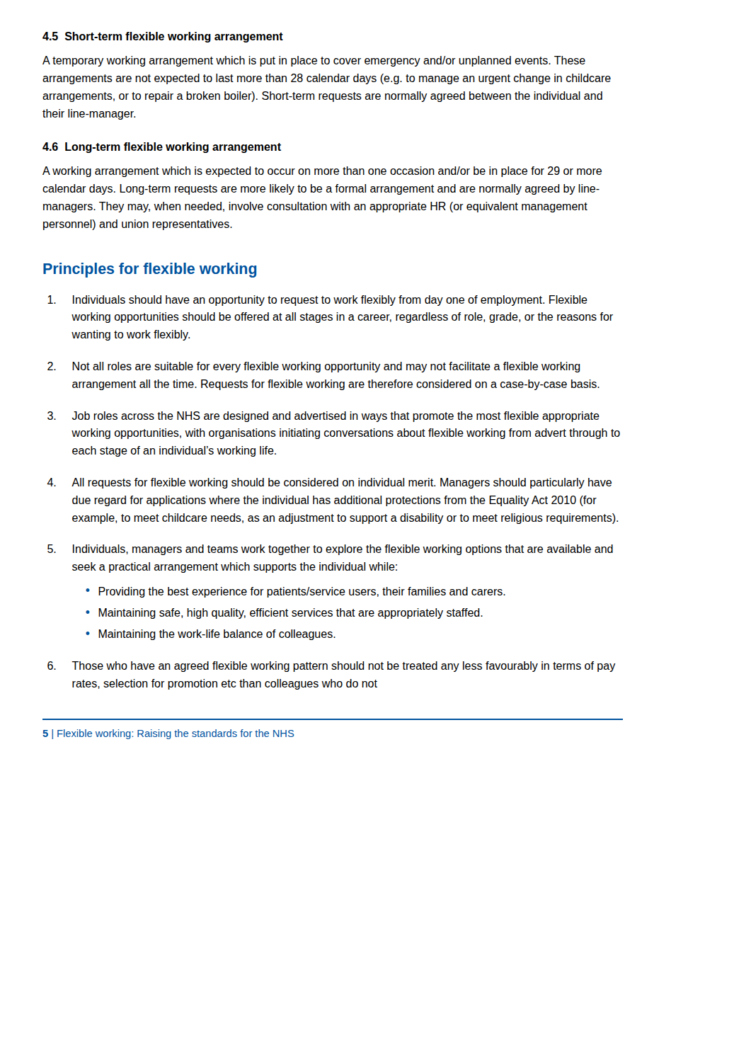4.5 Short-term flexible working arrangement
A temporary working arrangement which is put in place to cover emergency and/or unplanned events. These arrangements are not expected to last more than 28 calendar days (e.g. to manage an urgent change in childcare arrangements, or to repair a broken boiler). Short-term requests are normally agreed between the individual and their line-manager.
4.6 Long-term flexible working arrangement
A working arrangement which is expected to occur on more than one occasion and/or be in place for 29 or more calendar days. Long-term requests are more likely to be a formal arrangement and are normally agreed by line-managers. They may, when needed, involve consultation with an appropriate HR (or equivalent management personnel) and union representatives.
Principles for flexible working
Individuals should have an opportunity to request to work flexibly from day one of employment. Flexible working opportunities should be offered at all stages in a career, regardless of role, grade, or the reasons for wanting to work flexibly.
Not all roles are suitable for every flexible working opportunity and may not facilitate a flexible working arrangement all the time. Requests for flexible working are therefore considered on a case-by-case basis.
Job roles across the NHS are designed and advertised in ways that promote the most flexible appropriate working opportunities, with organisations initiating conversations about flexible working from advert through to each stage of an individual’s working life.
All requests for flexible working should be considered on individual merit. Managers should particularly have due regard for applications where the individual has additional protections from the Equality Act 2010 (for example, to meet childcare needs, as an adjustment to support a disability or to meet religious requirements).
Individuals, managers and teams work together to explore the flexible working options that are available and seek a practical arrangement which supports the individual while:
Providing the best experience for patients/service users, their families and carers.
Maintaining safe, high quality, efficient services that are appropriately staffed.
Maintaining the work-life balance of colleagues.
Those who have an agreed flexible working pattern should not be treated any less favourably in terms of pay rates, selection for promotion etc than colleagues who do not
5 | Flexible working: Raising the standards for the NHS